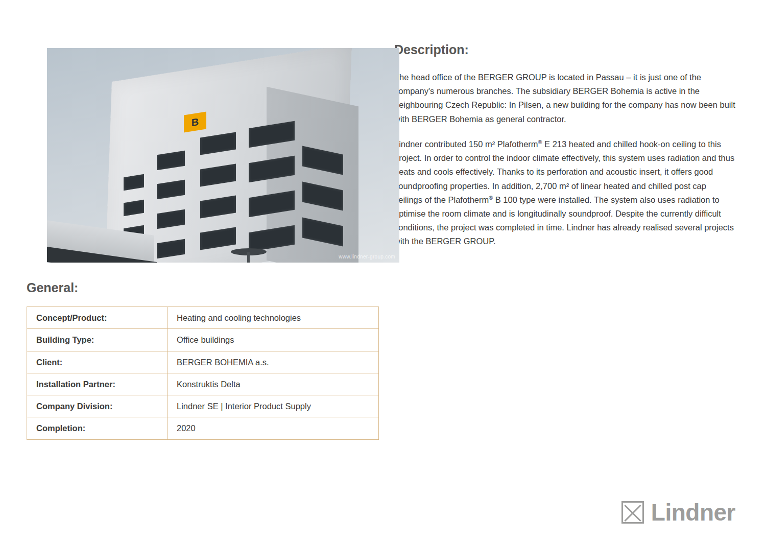B
www.lindner-group.com
General:
| Concept/Product: | Heating and cooling technologies |
| Building Type: | Office buildings |
| Client: | BERGER BOHEMIA a.s. |
| Installation Partner: | Konstruktis Delta |
| Company Division: | Lindner SE / Interior Product Supply |
| Completion: | 2020 |
Description:
The head office of the BERGER GROUP is located in Passau – it is just one of the company's numerous branches. The subsidiary BERGER Bohemia is active in the neighbouring Czech Republic: In Pilsen, a new building for the company has now been built with BERGER Bohemia as general contractor.
Lindner contributed 150 m² Plafotherm® E 213 heated and chilled hook-on ceiling to this project. In order to control the indoor climate effectively, this system uses radiation and thus heats and cools effectively. Thanks to its perforation and acoustic insert, it offers good soundproofing properties. In addition, 2,700 m² of linear heated and chilled post cap ceilings of the Plafotherm® B 100 type were installed. The system also uses radiation to optimise the room climate and is longitudinally soundproof. Despite the currently difficult conditions, the project was completed in time. Lindner has already realised several projects with the BERGER GROUP.
Lindner